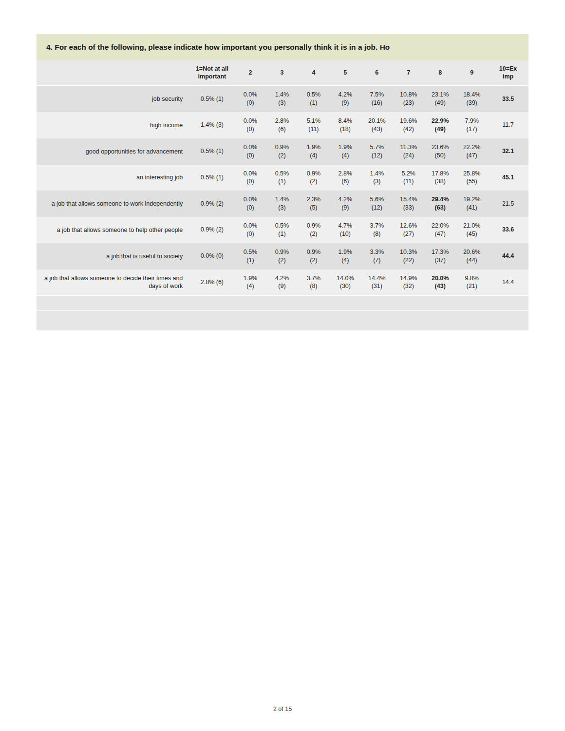4. For each of the following, please indicate how important you personally think it is in a job. Ho
| | 1=Not at all important | 2 | 3 | 4 | 5 | 6 | 7 | 8 | 9 | 10=Ex imp |
| --- | --- | --- | --- | --- | --- | --- | --- | --- | --- | --- |
| job security | 0.5% (1) | 0.0% (0) | 1.4% (3) | 0.5% (1) | 4.2% (9) | 7.5% (16) | 10.8% (23) | 23.1% (49) | 18.4% (39) | 33.5 |
| high income | 1.4% (3) | 0.0% (0) | 2.8% (6) | 5.1% (11) | 8.4% (18) | 20.1% (43) | 19.6% (42) | 22.9% (49) | 7.9% (17) | 11.7 |
| good opportunities for advancement | 0.5% (1) | 0.0% (0) | 0.9% (2) | 1.9% (4) | 1.9% (4) | 5.7% (12) | 11.3% (24) | 23.6% (50) | 22.2% (47) | 32.1 |
| an interesting job | 0.5% (1) | 0.0% (0) | 0.5% (1) | 0.9% (2) | 2.8% (6) | 1.4% (3) | 5.2% (11) | 17.8% (38) | 25.8% (55) | 45.1 |
| a job that allows someone to work independently | 0.9% (2) | 0.0% (0) | 1.4% (3) | 2.3% (5) | 4.2% (9) | 5.6% (12) | 15.4% (33) | 29.4% (63) | 19.2% (41) | 21.5 |
| a job that allows someone to help other people | 0.9% (2) | 0.0% (0) | 0.5% (1) | 0.9% (2) | 4.7% (10) | 3.7% (8) | 12.6% (27) | 22.0% (47) | 21.0% (45) | 33.6 |
| a job that is useful to society | 0.0% (0) | 0.5% (1) | 0.9% (2) | 0.9% (2) | 1.9% (4) | 3.3% (7) | 10.3% (22) | 17.3% (37) | 20.6% (44) | 44.4 |
| a job that allows someone to decide their times and days of work | 2.8% (6) | 1.9% (4) | 4.2% (9) | 3.7% (8) | 14.0% (30) | 14.4% (31) | 14.9% (32) | 20.0% (43) | 9.8% (21) | 14.4 |
2 of 15